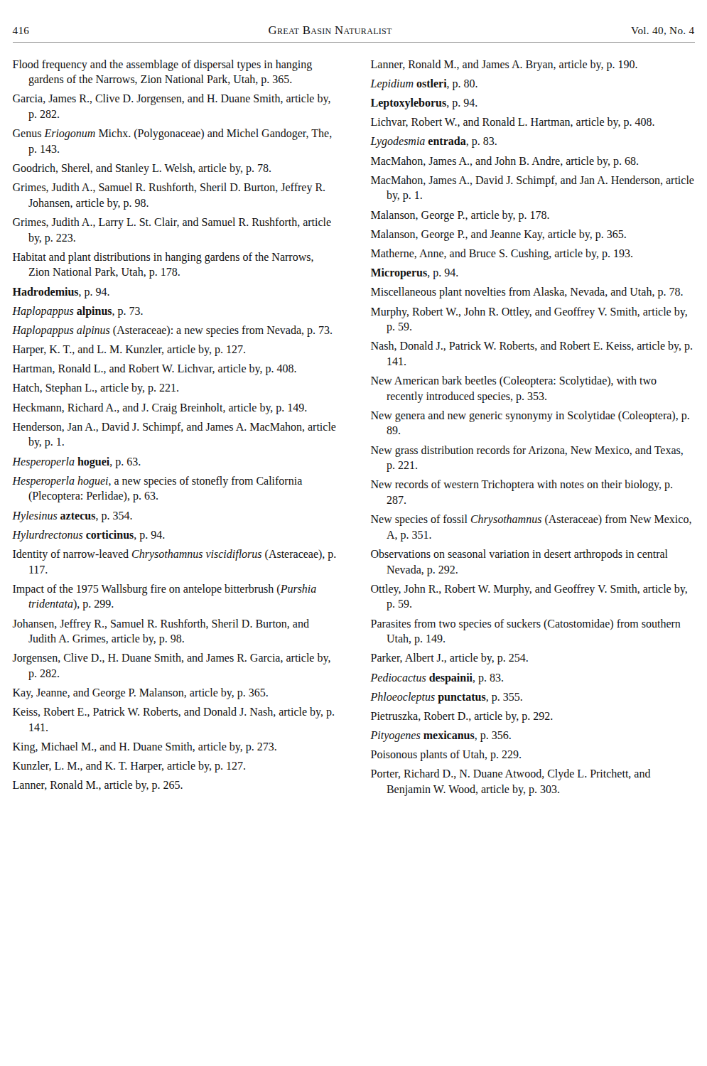416 Great Basin Naturalist Vol. 40, No. 4
Flood frequency and the assemblage of dispersal types in hanging gardens of the Narrows, Zion National Park, Utah, p. 365.
Garcia, James R., Clive D. Jorgensen, and H. Duane Smith, article by, p. 282.
Genus Eriogonum Michx. (Polygonaceae) and Michel Gandoger, The, p. 143.
Goodrich, Sherel, and Stanley L. Welsh, article by, p. 78.
Grimes, Judith A., Samuel R. Rushforth, Sheril D. Burton, Jeffrey R. Johansen, article by, p. 98.
Grimes, Judith A., Larry L. St. Clair, and Samuel R. Rushforth, article by, p. 223.
Habitat and plant distributions in hanging gardens of the Narrows, Zion National Park, Utah, p. 178.
Hadrodemius, p. 94.
Haplopappus alpinus, p. 73.
Haplopappus alpinus (Asteraceae): a new species from Nevada, p. 73.
Harper, K. T., and L. M. Kunzler, article by, p. 127.
Hartman, Ronald L., and Robert W. Lichvar, article by, p. 408.
Hatch, Stephan L., article by, p. 221.
Heckmann, Richard A., and J. Craig Breinholt, article by, p. 149.
Henderson, Jan A., David J. Schimpf, and James A. MacMahon, article by, p. 1.
Hesperoperla hoguei, p. 63.
Hesperoperla hoguei, a new species of stonefly from California (Plecoptera: Perlidae), p. 63.
Hylesinus aztecus, p. 354.
Hylurdrectonus corticinus, p. 94.
Identity of narrow-leaved Chrysothamnus viscidiflorus (Asteraceae), p. 117.
Impact of the 1975 Wallsburg fire on antelope bitterbrush (Purshia tridentata), p. 299.
Johansen, Jeffrey R., Samuel R. Rushforth, Sheril D. Burton, and Judith A. Grimes, article by, p. 98.
Jorgensen, Clive D., H. Duane Smith, and James R. Garcia, article by, p. 282.
Kay, Jeanne, and George P. Malanson, article by, p. 365.
Keiss, Robert E., Patrick W. Roberts, and Donald J. Nash, article by, p. 141.
King, Michael M., and H. Duane Smith, article by, p. 273.
Kunzler, L. M., and K. T. Harper, article by, p. 127.
Lanner, Ronald M., article by, p. 265.
Lanner, Ronald M., and James A. Bryan, article by, p. 190.
Lepidium ostleri, p. 80.
Leptoxyleborus, p. 94.
Lichvar, Robert W., and Ronald L. Hartman, article by, p. 408.
Lygodesmia entrada, p. 83.
MacMahon, James A., and John B. Andre, article by, p. 68.
MacMahon, James A., David J. Schimpf, and Jan A. Henderson, article by, p. 1.
Malanson, George P., article by, p. 178.
Malanson, George P., and Jeanne Kay, article by, p. 365.
Matherne, Anne, and Bruce S. Cushing, article by, p. 193.
Microperus, p. 94.
Miscellaneous plant novelties from Alaska, Nevada, and Utah, p. 78.
Murphy, Robert W., John R. Ottley, and Geoffrey V. Smith, article by, p. 59.
Nash, Donald J., Patrick W. Roberts, and Robert E. Keiss, article by, p. 141.
New American bark beetles (Coleoptera: Scolytidae), with two recently introduced species, p. 353.
New genera and new generic synonymy in Scolytidae (Coleoptera), p. 89.
New grass distribution records for Arizona, New Mexico, and Texas, p. 221.
New records of western Trichoptera with notes on their biology, p. 287.
New species of fossil Chrysothamnus (Asteraceae) from New Mexico, A, p. 351.
Observations on seasonal variation in desert arthropods in central Nevada, p. 292.
Ottley, John R., Robert W. Murphy, and Geoffrey V. Smith, article by, p. 59.
Parasites from two species of suckers (Catostomidae) from southern Utah, p. 149.
Parker, Albert J., article by, p. 254.
Pediocactus despainii, p. 83.
Phloeocleptus punctatus, p. 355.
Pietruszka, Robert D., article by, p. 292.
Pityogenes mexicanus, p. 356.
Poisonous plants of Utah, p. 229.
Porter, Richard D., N. Duane Atwood, Clyde L. Pritchett, and Benjamin W. Wood, article by, p. 303.